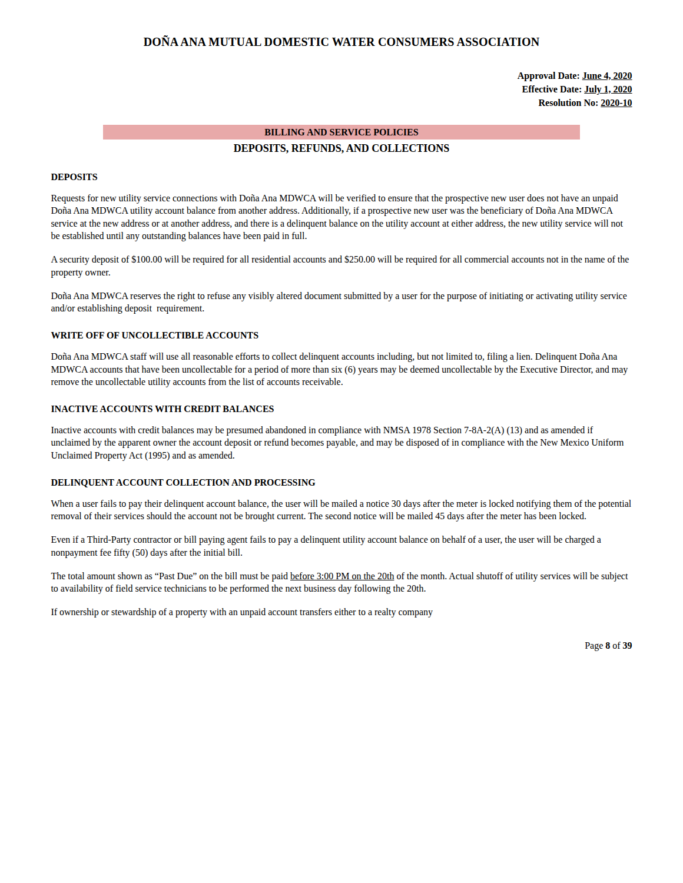DOÑA ANA MUTUAL DOMESTIC WATER CONSUMERS ASSOCIATION
Approval Date: June 4, 2020
Effective Date: July 1, 2020
Resolution No: 2020-10
BILLING AND SERVICE POLICIES
DEPOSITS, REFUNDS, AND COLLECTIONS
DEPOSITS
Requests for new utility service connections with Doña Ana MDWCA will be verified to ensure that the prospective new user does not have an unpaid Doña Ana MDWCA utility account balance from another address. Additionally, if a prospective new user was the beneficiary of Doña Ana MDWCA service at the new address or at another address, and there is a delinquent balance on the utility account at either address, the new utility service will not be established until any outstanding balances have been paid in full.
A security deposit of $100.00 will be required for all residential accounts and $250.00 will be required for all commercial accounts not in the name of the property owner.
Doña Ana MDWCA reserves the right to refuse any visibly altered document submitted by a user for the purpose of initiating or activating utility service and/or establishing deposit requirement.
WRITE OFF OF UNCOLLECTIBLE ACCOUNTS
Doña Ana MDWCA staff will use all reasonable efforts to collect delinquent accounts including, but not limited to, filing a lien. Delinquent Doña Ana MDWCA accounts that have been uncollectable for a period of more than six (6) years may be deemed uncollectable by the Executive Director, and may remove the uncollectable utility accounts from the list of accounts receivable.
INACTIVE ACCOUNTS WITH CREDIT BALANCES
Inactive accounts with credit balances may be presumed abandoned in compliance with NMSA 1978 Section 7-8A-2(A) (13) and as amended if unclaimed by the apparent owner the account deposit or refund becomes payable, and may be disposed of in compliance with the New Mexico Uniform Unclaimed Property Act (1995) and as amended.
DELINQUENT ACCOUNT COLLECTION AND PROCESSING
When a user fails to pay their delinquent account balance, the user will be mailed a notice 30 days after the meter is locked notifying them of the potential removal of their services should the account not be brought current. The second notice will be mailed 45 days after the meter has been locked.
Even if a Third-Party contractor or bill paying agent fails to pay a delinquent utility account balance on behalf of a user, the user will be charged a nonpayment fee fifty (50) days after the initial bill.
The total amount shown as “Past Due” on the bill must be paid before 3:00 PM on the 20th of the month. Actual shutoff of utility services will be subject to availability of field service technicians to be performed the next business day following the 20th.
If ownership or stewardship of a property with an unpaid account transfers either to a realty company
Page 8 of 39